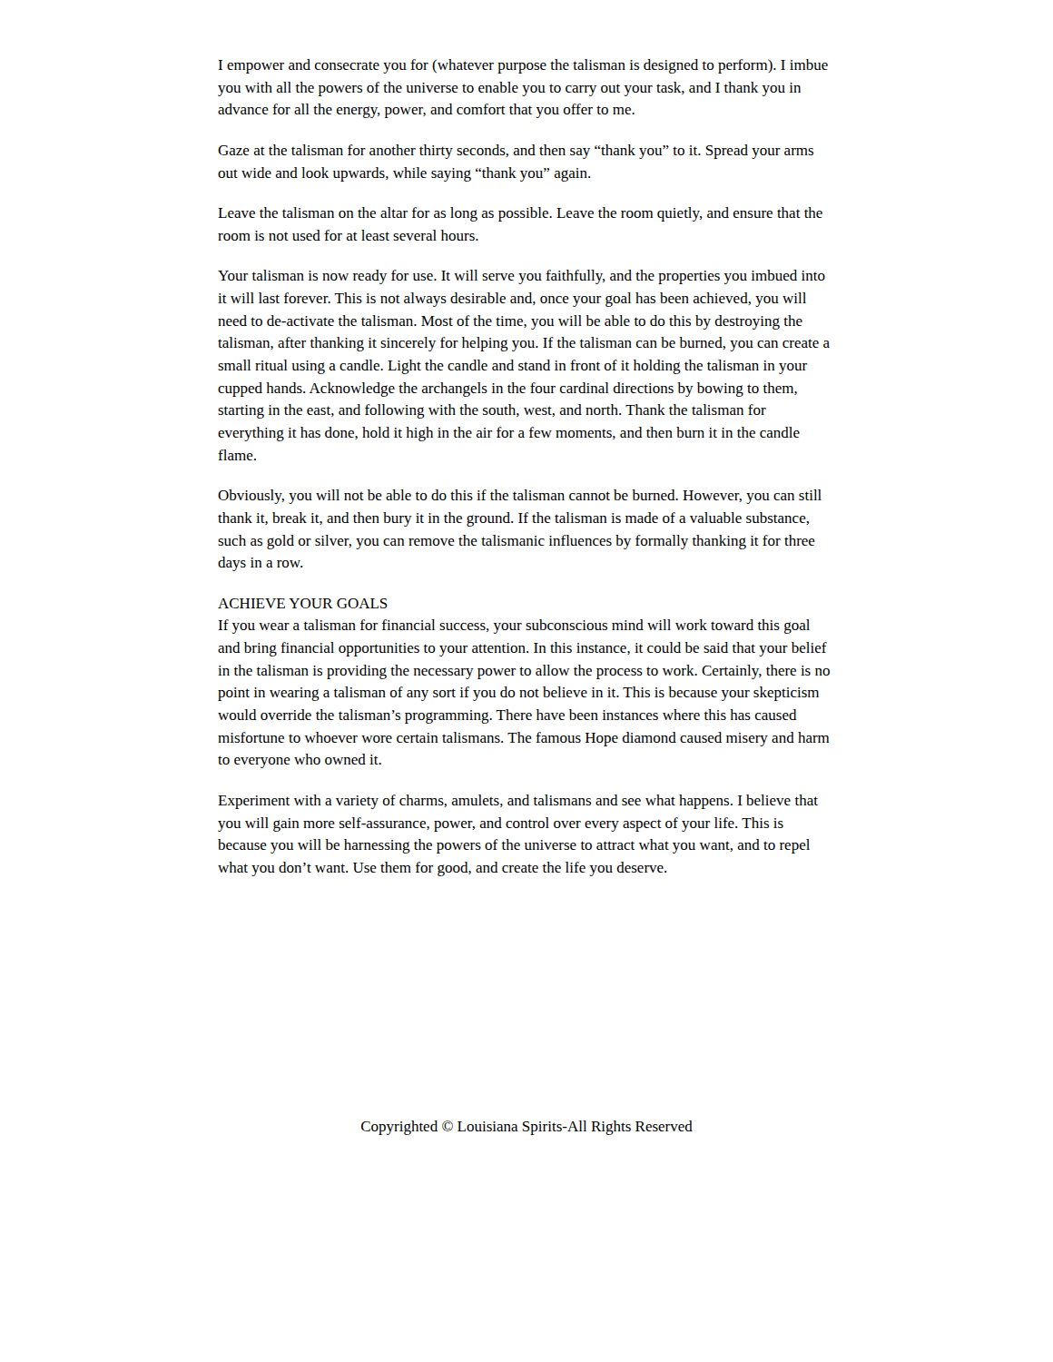I empower and consecrate you for (whatever purpose the talisman is designed to perform). I imbue you with all the powers of the universe to enable you to carry out your task, and I thank you in advance for all the energy, power, and comfort that you offer to me.
Gaze at the talisman for another thirty seconds, and then say “thank you” to it. Spread your arms out wide and look upwards, while saying “thank you” again.
Leave the talisman on the altar for as long as possible. Leave the room quietly, and ensure that the room is not used for at least several hours.
Your talisman is now ready for use. It will serve you faithfully, and the properties you imbued into it will last forever. This is not always desirable and, once your goal has been achieved, you will need to de-activate the talisman. Most of the time, you will be able to do this by destroying the talisman, after thanking it sincerely for helping you. If the talisman can be burned, you can create a small ritual using a candle. Light the candle and stand in front of it holding the talisman in your cupped hands. Acknowledge the archangels in the four cardinal directions by bowing to them, starting in the east, and following with the south, west, and north. Thank the talisman for everything it has done, hold it high in the air for a few moments, and then burn it in the candle flame.
Obviously, you will not be able to do this if the talisman cannot be burned. However, you can still thank it, break it, and then bury it in the ground. If the talisman is made of a valuable substance, such as gold or silver, you can remove the talismanic influences by formally thanking it for three days in a row.
ACHIEVE YOUR GOALS
If you wear a talisman for financial success, your subconscious mind will work toward this goal and bring financial opportunities to your attention. In this instance, it could be said that your belief in the talisman is providing the necessary power to allow the process to work. Certainly, there is no point in wearing a talisman of any sort if you do not believe in it. This is because your skepticism would override the talisman’s programming. There have been instances where this has caused misfortune to whoever wore certain talismans. The famous Hope diamond caused misery and harm to everyone who owned it.
Experiment with a variety of charms, amulets, and talismans and see what happens. I believe that you will gain more self-assurance, power, and control over every aspect of your life. This is because you will be harnessing the powers of the universe to attract what you want, and to repel what you don’t want. Use them for good, and create the life you deserve.
Copyrighted © Louisiana Spirits-All Rights Reserved